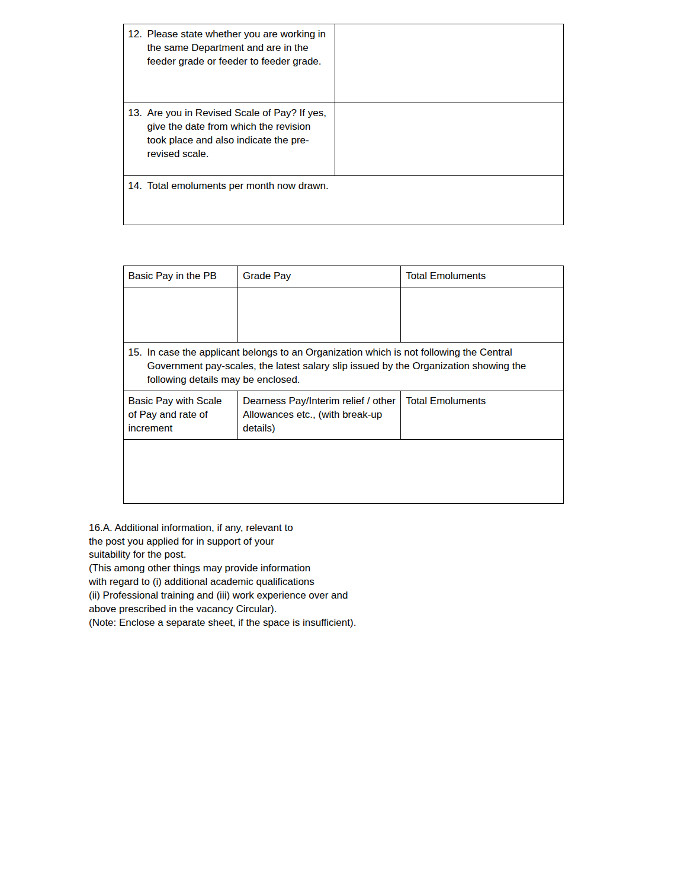| Please state whether you are working in the same Department and are in the feeder grade or feeder to feeder grade. | |
| Are you in Revised Scale of Pay? If yes, give the date from which the revision took place and also indicate the pre-revised scale. | |
| Total emoluments per month now drawn. |
| Basic Pay in the PB | Grade Pay | Total Emoluments |
| In case the applicant belongs to an Organization which is not following the Central Government pay-scales, the latest salary slip issued by the Organization showing the following details may be enclosed. |
| Basic Pay with Scale of Pay and rate of increment | Dearness Pay/Interim relief / other Allowances etc., (with break-up details) | Total Emoluments |
16.A. Additional information, if any, relevant to
the post you applied for in support of your
suitability for the post.
(This among other things may provide information
with regard to (i) additional academic qualifications
(ii) Professional training and (iii) work experience over and
above prescribed in the vacancy Circular).
(Note: Enclose a separate sheet, if the space is insufficient).